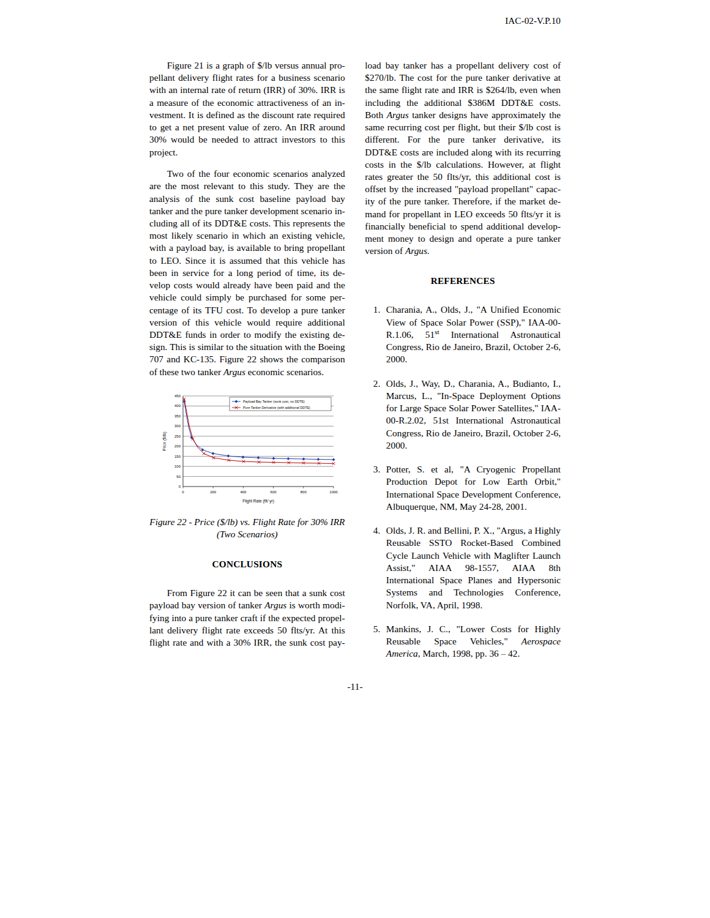IAC-02-V.P.10
Figure 21 is a graph of $/lb versus annual propellant delivery flight rates for a business scenario with an internal rate of return (IRR) of 30%. IRR is a measure of the economic attractiveness of an investment. It is defined as the discount rate required to get a net present value of zero. An IRR around 30% would be needed to attract investors to this project.
Two of the four economic scenarios analyzed are the most relevant to this study. They are the analysis of the sunk cost baseline payload bay tanker and the pure tanker development scenario including all of its DDT&E costs. This represents the most likely scenario in which an existing vehicle, with a payload bay, is available to bring propellant to LEO. Since it is assumed that this vehicle has been in service for a long period of time, its develop costs would already have been paid and the vehicle could simply be purchased for some percentage of its TFU cost. To develop a pure tanker version of this vehicle would require additional DDT&E funds in order to modify the existing design. This is similar to the situation with the Boeing 707 and KC-135. Figure 22 shows the comparison of these two tanker Argus economic scenarios.
450 400 350 300 250 200 150 100 50 0 0 200 400 600 800 1000 Flight Rate (flt/ yr) Price ($/lb) Payload Bay Tanker (sunk cost, no DDTE) Pure Tanker Derivative (with additional DDTE)
Figure 22 - Price ($/lb) vs. Flight Rate for 30% IRR (Two Scenarios)
CONCLUSIONS
From Figure 22 it can be seen that a sunk cost payload bay version of tanker Argus is worth modifying into a pure tanker craft if the expected propellant delivery flight rate exceeds 50 flts/yr. At this flight rate and with a 30% IRR, the sunk cost payload bay tanker has a propellant delivery cost of $270/lb. The cost for the pure tanker derivative at the same flight rate and IRR is $264/lb, even when including the additional $386M DDT&E costs. Both Argus tanker designs have approximately the same recurring cost per flight, but their $/lb cost is different. For the pure tanker derivative, its DDT&E costs are included along with its recurring costs in the $/lb calculations. However, at flight rates greater the 50 flts/yr, this additional cost is offset by the increased "payload propellant" capacity of the pure tanker. Therefore, if the market demand for propellant in LEO exceeds 50 flts/yr it is financially beneficial to spend additional development money to design and operate a pure tanker version of Argus.
REFERENCES
Charania, A., Olds, J., "A Unified Economic View of Space Solar Power (SSP)," IAA-00-R.1.06, 51st International Astronautical Congress, Rio de Janeiro, Brazil, October 2-6, 2000.
Olds, J., Way, D., Charania, A., Budianto, I., Marcus, L., "In-Space Deployment Options for Large Space Solar Power Satellites," IAA-00-R.2.02, 51st International Astronautical Congress, Rio de Janeiro, Brazil, October 2-6, 2000.
Potter, S. et al, "A Cryogenic Propellant Production Depot for Low Earth Orbit," International Space Development Conference, Albuquerque, NM, May 24-28, 2001.
Olds, J. R. and Bellini, P. X., "Argus, a Highly Reusable SSTO Rocket-Based Combined Cycle Launch Vehicle with Maglifter Launch Assist," AIAA 98-1557, AIAA 8th International Space Planes and Hypersonic Systems and Technologies Conference, Norfolk, VA, April, 1998.
Mankins, J. C., "Lower Costs for Highly Reusable Space Vehicles," Aerospace America, March, 1998, pp. 36 – 42.
-11-